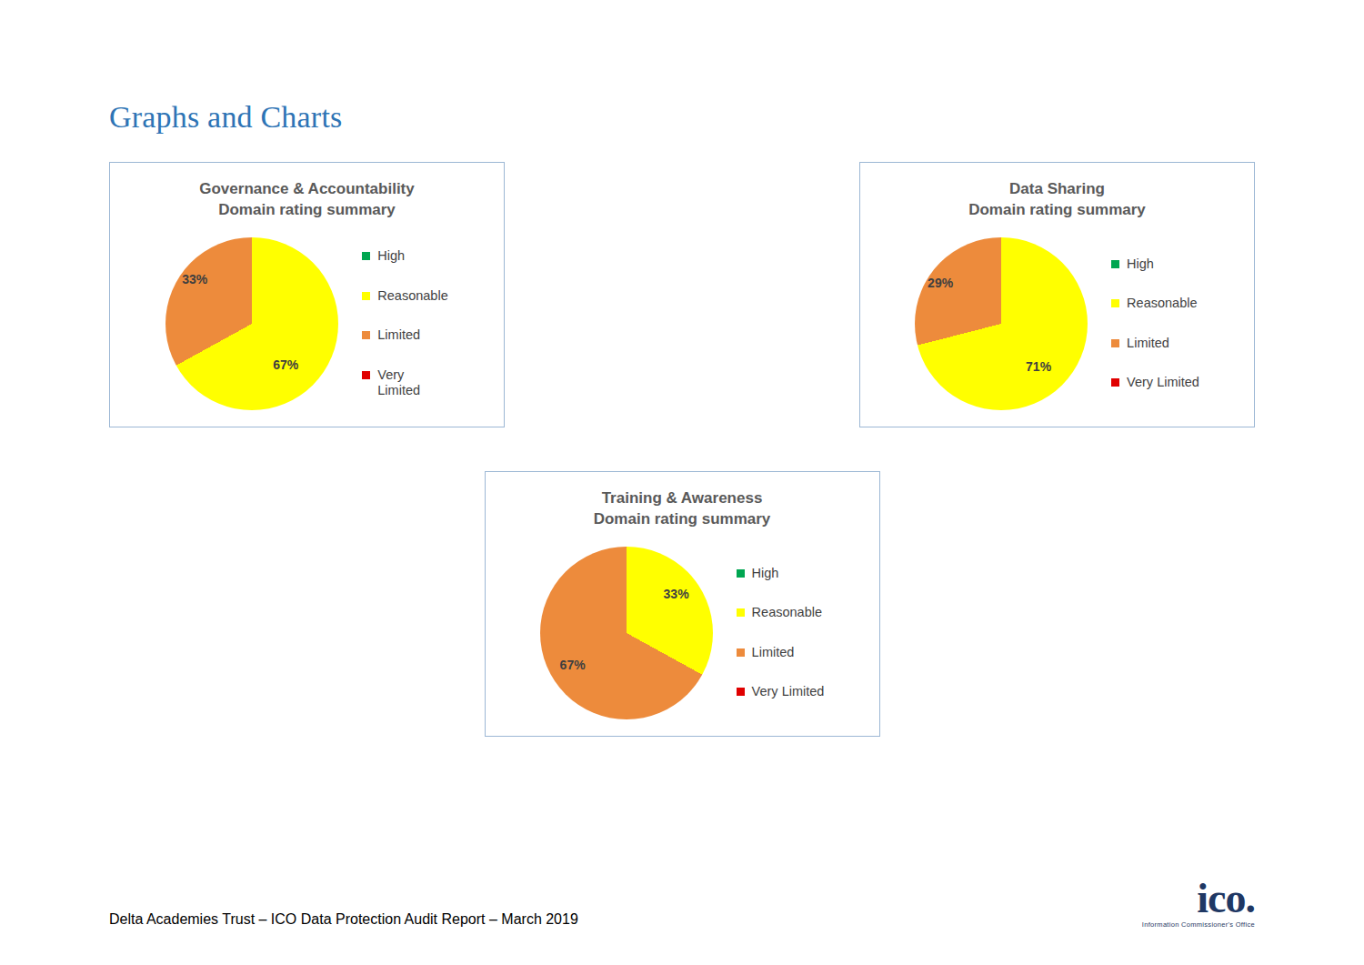Graphs and Charts
Governance & Accountability
Domain rating summary
33% 67%
High
Reasonable
Limited
Very
Limited
Data Sharing
Domain rating summary
29% 71%
High
Reasonable
Limited
Very Limited
Training & Awareness
Domain rating summary
33% 67%
High
Reasonable
Limited
Very Limited
Delta Academies Trust – ICO Data Protection Audit Report – March 2019
ico.
Information Commissioner's Office